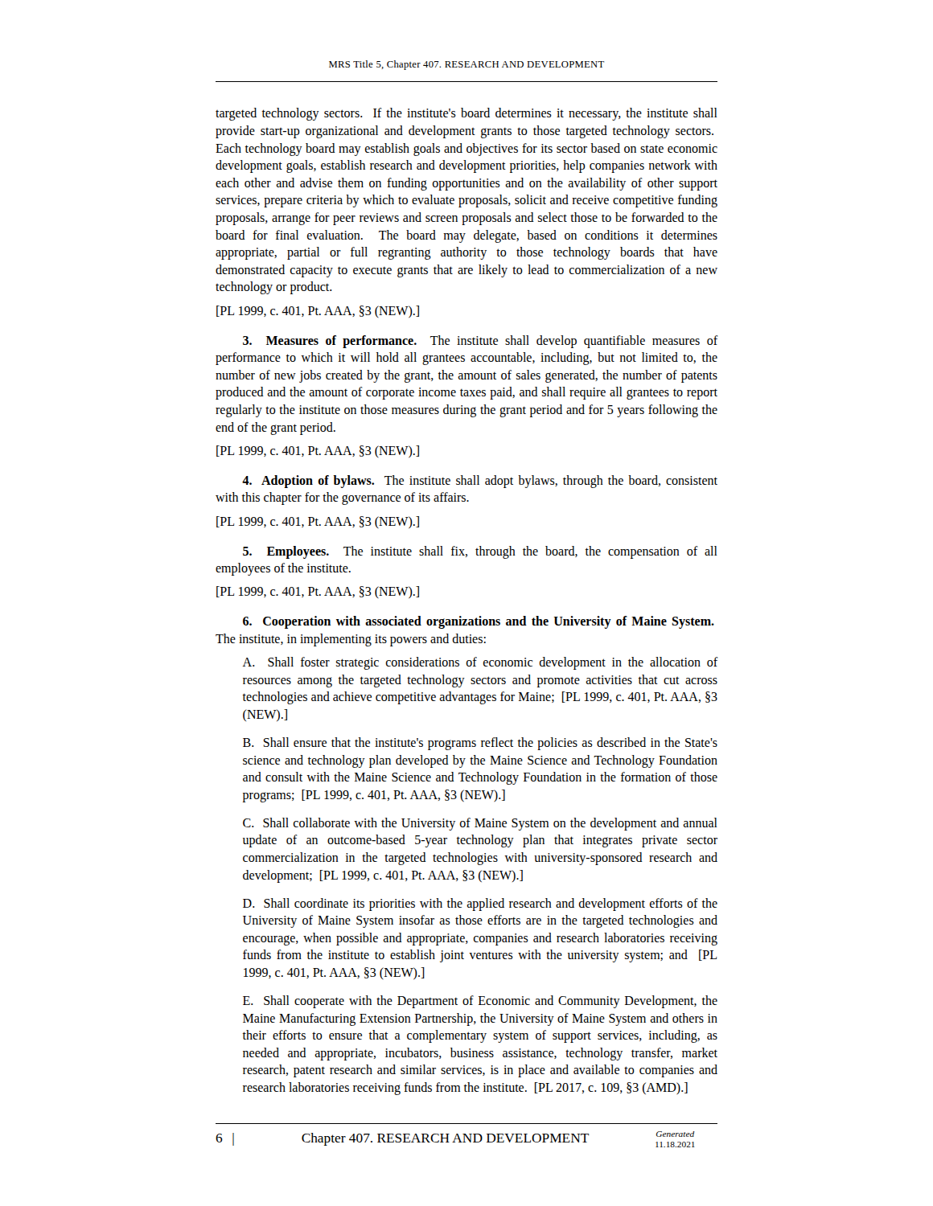MRS Title 5, Chapter 407. RESEARCH AND DEVELOPMENT
targeted technology sectors. If the institute's board determines it necessary, the institute shall provide start-up organizational and development grants to those targeted technology sectors. Each technology board may establish goals and objectives for its sector based on state economic development goals, establish research and development priorities, help companies network with each other and advise them on funding opportunities and on the availability of other support services, prepare criteria by which to evaluate proposals, solicit and receive competitive funding proposals, arrange for peer reviews and screen proposals and select those to be forwarded to the board for final evaluation. The board may delegate, based on conditions it determines appropriate, partial or full regranting authority to those technology boards that have demonstrated capacity to execute grants that are likely to lead to commercialization of a new technology or product.
[PL 1999, c. 401, Pt. AAA, §3 (NEW).]
3. Measures of performance. The institute shall develop quantifiable measures of performance to which it will hold all grantees accountable, including, but not limited to, the number of new jobs created by the grant, the amount of sales generated, the number of patents produced and the amount of corporate income taxes paid, and shall require all grantees to report regularly to the institute on those measures during the grant period and for 5 years following the end of the grant period.
[PL 1999, c. 401, Pt. AAA, §3 (NEW).]
4. Adoption of bylaws. The institute shall adopt bylaws, through the board, consistent with this chapter for the governance of its affairs.
[PL 1999, c. 401, Pt. AAA, §3 (NEW).]
5. Employees. The institute shall fix, through the board, the compensation of all employees of the institute.
[PL 1999, c. 401, Pt. AAA, §3 (NEW).]
6. Cooperation with associated organizations and the University of Maine System. The institute, in implementing its powers and duties:
A. Shall foster strategic considerations of economic development in the allocation of resources among the targeted technology sectors and promote activities that cut across technologies and achieve competitive advantages for Maine; [PL 1999, c. 401, Pt. AAA, §3 (NEW).]
B. Shall ensure that the institute's programs reflect the policies as described in the State's science and technology plan developed by the Maine Science and Technology Foundation and consult with the Maine Science and Technology Foundation in the formation of those programs; [PL 1999, c. 401, Pt. AAA, §3 (NEW).]
C. Shall collaborate with the University of Maine System on the development and annual update of an outcome-based 5-year technology plan that integrates private sector commercialization in the targeted technologies with university-sponsored research and development; [PL 1999, c. 401, Pt. AAA, §3 (NEW).]
D. Shall coordinate its priorities with the applied research and development efforts of the University of Maine System insofar as those efforts are in the targeted technologies and encourage, when possible and appropriate, companies and research laboratories receiving funds from the institute to establish joint ventures with the university system; and [PL 1999, c. 401, Pt. AAA, §3 (NEW).]
E. Shall cooperate with the Department of Economic and Community Development, the Maine Manufacturing Extension Partnership, the University of Maine System and others in their efforts to ensure that a complementary system of support services, including, as needed and appropriate, incubators, business assistance, technology transfer, market research, patent research and similar services, is in place and available to companies and research laboratories receiving funds from the institute. [PL 2017, c. 109, §3 (AMD).]
6|
Chapter 407. RESEARCH AND DEVELOPMENT
Generated
11.18.2021